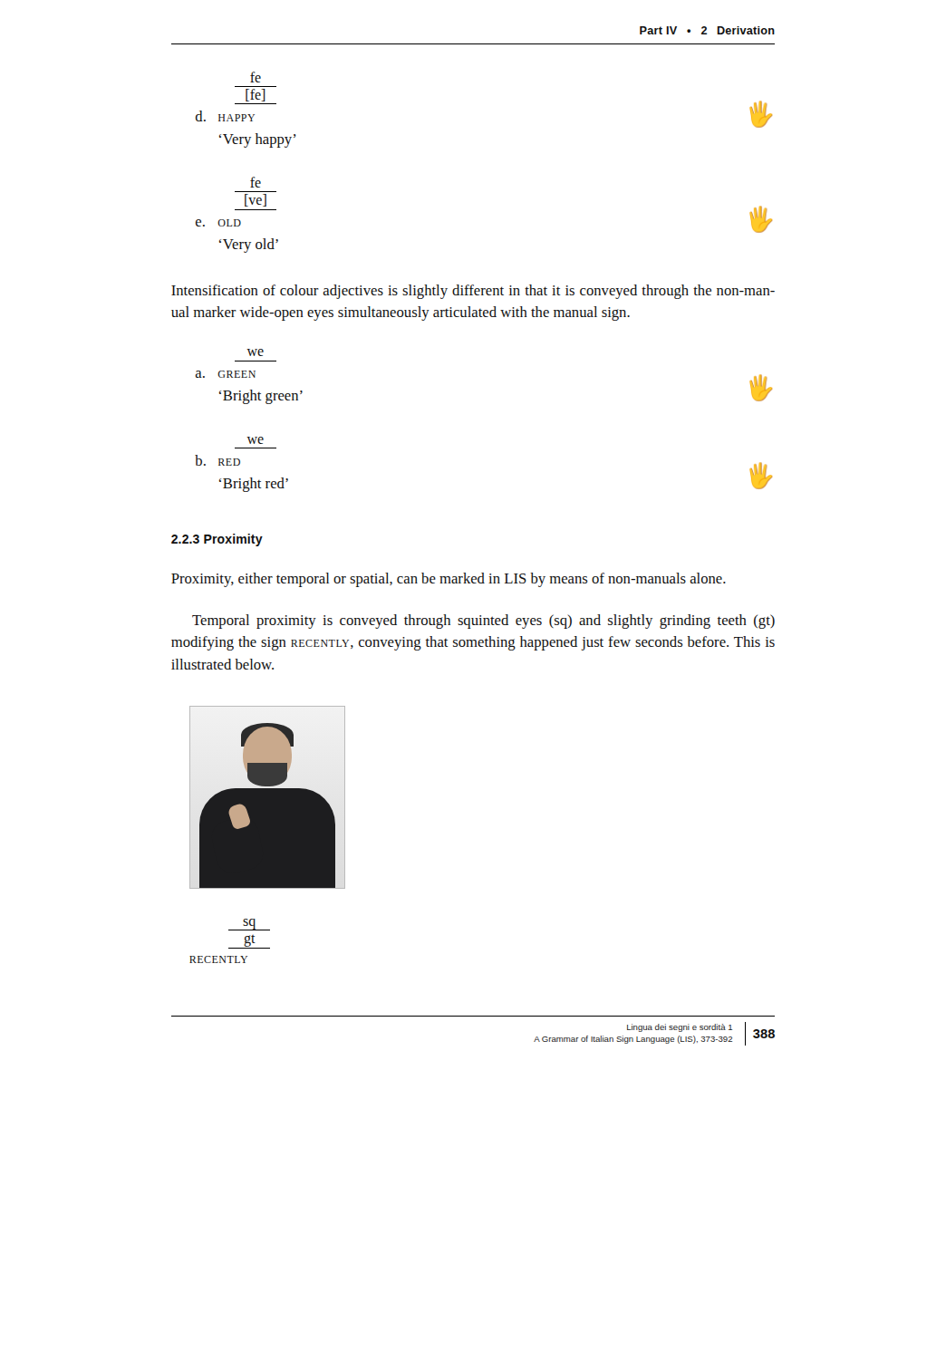Part IV • 2 Derivation
fe [fe]
d. HAPPY
‘Very happy’
🖐
fe [ve]
e. OLD
‘Very old’
🖐
Intensification of colour adjectives is slightly different in that it is conveyed through the non-manual marker wide-open eyes simultaneously articulated with the manual sign.
we
a. GREEN
‘Bright green’
🖐
we
b. RED
‘Bright red’
🖐
2.2.3 Proximity
Proximity, either temporal or spatial, can be marked in LIS by means of non-manuals alone.
Temporal proximity is conveyed through squinted eyes (sq) and slightly grinding teeth (gt) modifying the sign RECENTLY, conveying that something happened just few seconds before. This is illustrated below.
sq gt
RECENTLY
Lingua dei segni e sordità 1 A Grammar of Italian Sign Language (LIS), 373-392
388